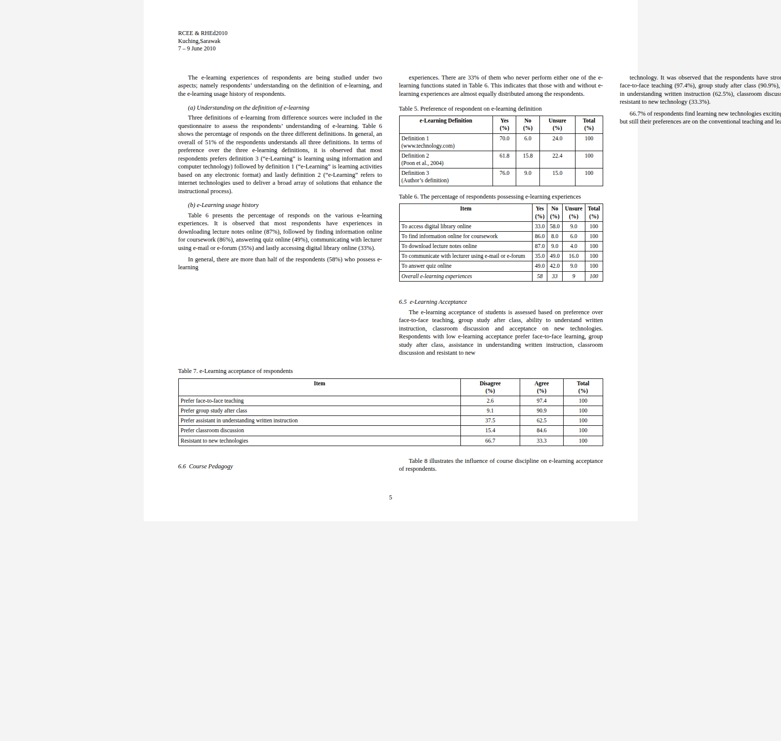RCEE & RHEd2010
Kuching,Sarawak
7 – 9 June 2010
The e-learning experiences of respondents are being studied under two aspects; namely respondents’ understanding on the definition of e-learning, and the e-learning usage history of respondents.
(a) Understanding on the definition of e-learning
Three definitions of e-learning from difference sources were included in the questionnaire to assess the respondents’ understanding of e-learning. Table 6 shows the percentage of responds on the three different definitions. In general, an overall of 51% of the respondents understands all three definitions. In terms of preference over the three e-learning definitions, it is observed that most respondents prefers definition 3 (“e-Learning” is learning using information and computer technology) followed by definition 1 (“e-Learning” is learning activities based on any electronic format) and lastly definition 2 (“e-Learning” refers to internet technologies used to deliver a broad array of solutions that enhance the instructional process).
(b) e-Learning usage history
Table 6 presents the percentage of responds on the various e-learning experiences. It is observed that most respondents have experiences in downloading lecture notes online (87%), followed by finding information online for coursework (86%), answering quiz online (49%), communicating with lecturer using e-mail or e-forum (35%) and lastly accessing digital library online (33%).
In general, there are more than half of the respondents (58%) who possess e-learning
experiences. There are 33% of them who never perform either one of the e-learning functions stated in Table 6. This indicates that those with and without e-learning experiences are almost equally distributed among the respondents.
Table 5. Preference of respondent on e-learning definition
| e-Learning Definition | Yes (%) | No (%) | Unsure (%) | Total (%) |
| --- | --- | --- | --- | --- |
| Definition 1 (www.technology.com) | 70.0 | 6.0 | 24.0 | 100 |
| Definition 2 (Poon et al., 2004) | 61.8 | 15.8 | 22.4 | 100 |
| Definition 3 (Author’s definition) | 76.0 | 9.0 | 15.0 | 100 |
Table 6. The percentage of respondents possessing e-learning experiences
| Item | Yes (%) | No (%) | Unsure (%) | Total (%) |
| --- | --- | --- | --- | --- |
| To access digital library online | 33.0 | 58.0 | 9.0 | 100 |
| To find information online for coursework | 86.0 | 8.0 | 6.0 | 100 |
| To download lecture notes online | 87.0 | 9.0 | 4.0 | 100 |
| To communicate with lecturer using e-mail or e-forum | 35.0 | 49.0 | 16.0 | 100 |
| To answer quiz online | 49.0 | 42.0 | 9.0 | 100 |
| Overall e-learning experiences | 58 | 33 | 9 | 100 |
6.5 e-Learning Acceptance
The e-learning acceptance of students is assessed based on preference over face-to-face teaching, group study after class, ability to understand written instruction, classroom discussion and acceptance on new technologies. Respondents with low e-learning acceptance prefer face-to-face learning, group study after class, assistance in understanding written instruction, classroom discussion and resistant to new
technology. It was observed that the respondents have strong preference for face-to-face teaching (97.4%), group study after class (90.9%), prefer assistance in understanding written instruction (62.5%), classroom discussion (84.6%) and resistant to new technology (33.3%).
66.7% of respondents find learning new technologies exciting and challenging but still their preferences are on the conventional teaching and learning method.
Table 7. e-Learning acceptance of respondents
| Item | Disagree (%) | Agree (%) | Total (%) |
| --- | --- | --- | --- |
| Prefer face-to-face teaching | 2.6 | 97.4 | 100 |
| Prefer group study after class | 9.1 | 90.9 | 100 |
| Prefer assistant in understanding written instruction | 37.5 | 62.5 | 100 |
| Prefer classroom discussion | 15.4 | 84.6 | 100 |
| Resistant to new technologies | 66.7 | 33.3 | 100 |
6.6 Course Pedagogy
Table 8 illustrates the influence of course discipline on e-learning acceptance of respondents.
5